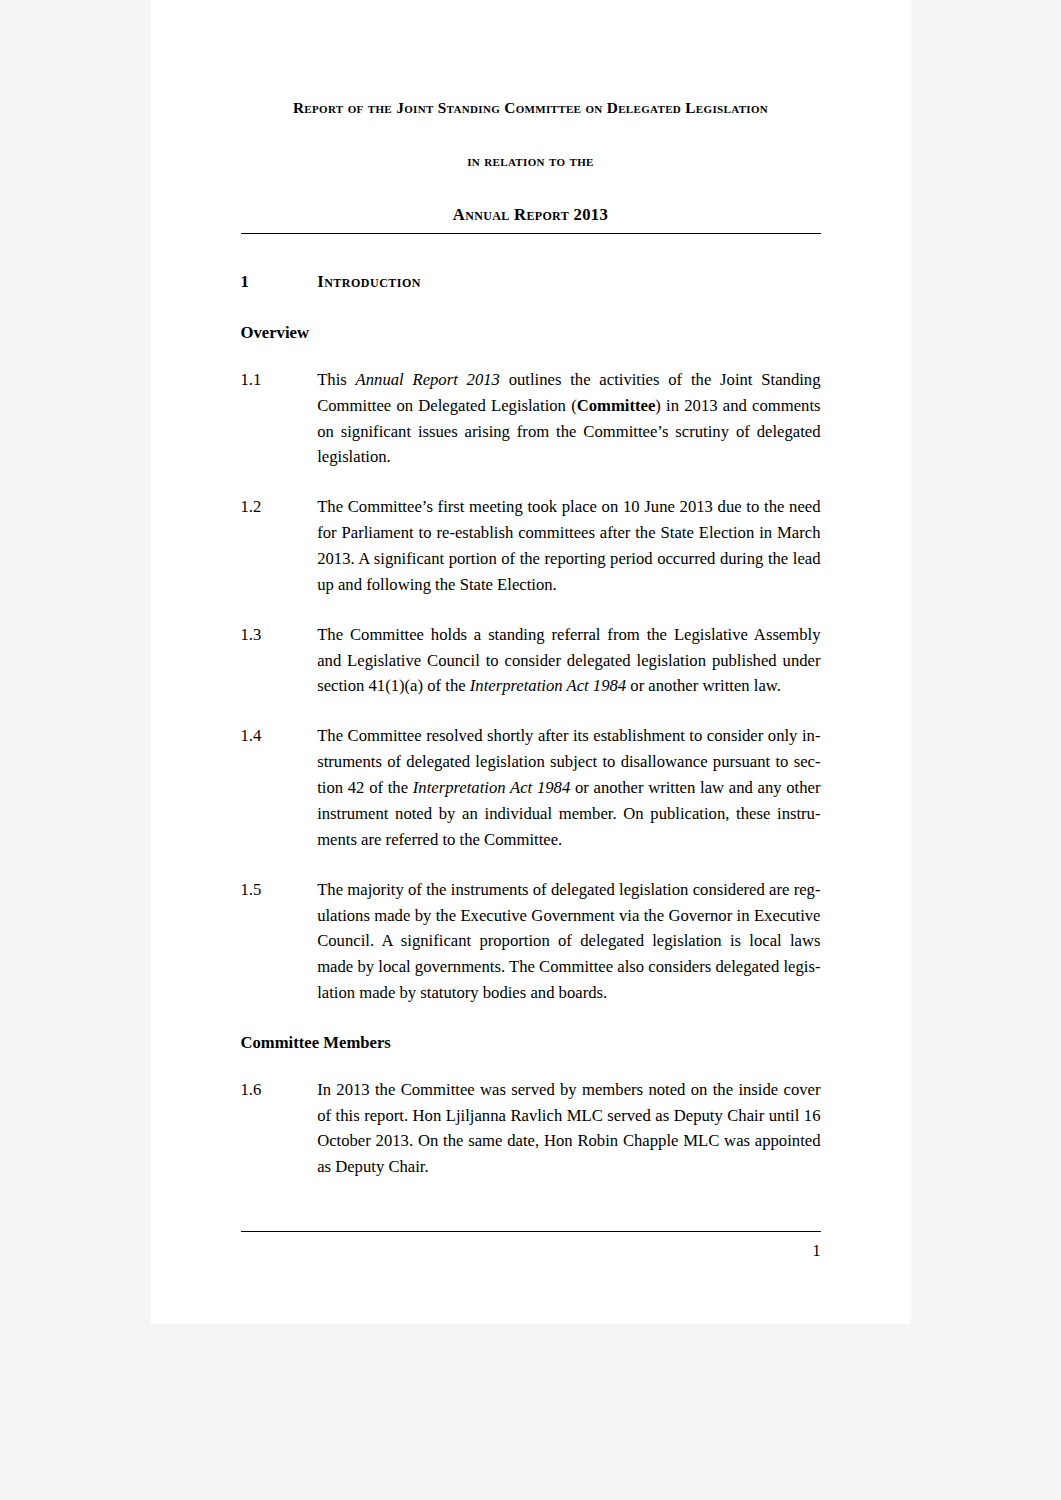Report of the Joint Standing Committee on Delegated Legislation
in relation to the
Annual Report 2013
1 Introduction
Overview
1.1 This Annual Report 2013 outlines the activities of the Joint Standing Committee on Delegated Legislation (Committee) in 2013 and comments on significant issues arising from the Committee’s scrutiny of delegated legislation.
1.2 The Committee’s first meeting took place on 10 June 2013 due to the need for Parliament to re-establish committees after the State Election in March 2013. A significant portion of the reporting period occurred during the lead up and following the State Election.
1.3 The Committee holds a standing referral from the Legislative Assembly and Legislative Council to consider delegated legislation published under section 41(1)(a) of the Interpretation Act 1984 or another written law.
1.4 The Committee resolved shortly after its establishment to consider only instruments of delegated legislation subject to disallowance pursuant to section 42 of the Interpretation Act 1984 or another written law and any other instrument noted by an individual member. On publication, these instruments are referred to the Committee.
1.5 The majority of the instruments of delegated legislation considered are regulations made by the Executive Government via the Governor in Executive Council. A significant proportion of delegated legislation is local laws made by local governments. The Committee also considers delegated legislation made by statutory bodies and boards.
Committee Members
1.6 In 2013 the Committee was served by members noted on the inside cover of this report. Hon Ljiljanna Ravlich MLC served as Deputy Chair until 16 October 2013. On the same date, Hon Robin Chapple MLC was appointed as Deputy Chair.
1